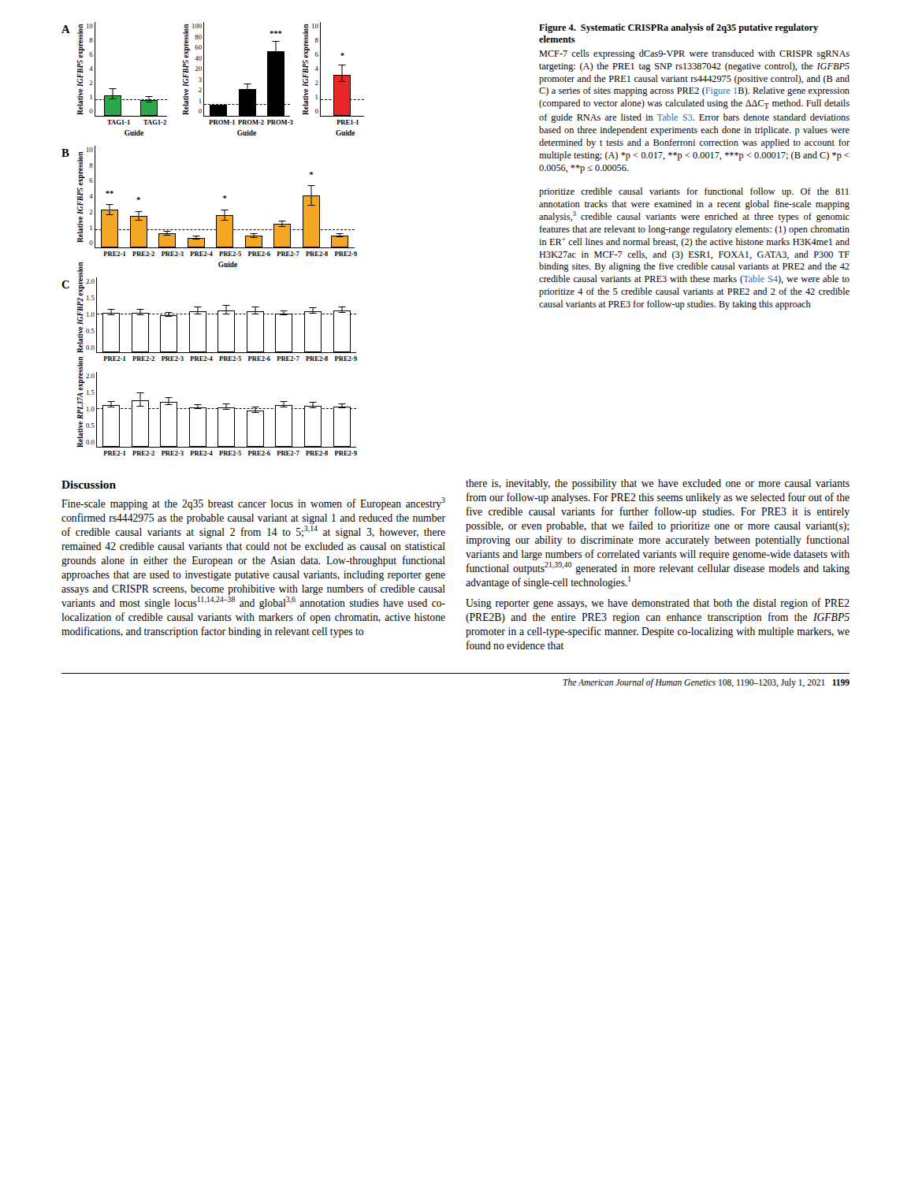A
Relative IGFBP5 expression
10864210
TAG1-1 TAG1-2
Guide
Relative IGFBP5 expression
100806040203210
***
PROM-1 PROM-2 PROM-3
Guide
Relative IGFBP5 expression
10864210
*
PRE1-1
Guide
B
Relative IGFBP5 expression
10864210
**
*
*
*
PRE2-1 PRE2-2 PRE2-3 PRE2-4 PRE2-5 PRE2-6 PRE2-7 PRE2-8 PRE2-9
Guide
C
Relative IGFBP2 expression
2.01.51.00.50.0
PRE2-1 PRE2-2 PRE2-3 PRE2-4 PRE2-5 PRE2-6 PRE2-7 PRE2-8 PRE2-9
Relative RPL37A expression
2.01.51.00.50.0
PRE2-1 PRE2-2 PRE2-3 PRE2-4 PRE2-5 PRE2-6 PRE2-7 PRE2-8 PRE2-9
Figure 4. Systematic CRISPRa analysis of 2q35 putative regulatory elements
MCF-7 cells expressing dCas9-VPR were transduced with CRISPR sgRNAs targeting: (A) the PRE1 tag SNP rs13387042 (negative control), the IGFBP5 promoter and the PRE1 causal variant rs4442975 (positive control), and (B and C) a series of sites mapping across PRE2 (Figure 1 B). Relative gene expression (compared to vector alone) was calculated using the ΔΔCT method. Full details of guide RNAs are listed in Table S3. Error bars denote standard deviations based on three independent experiments each done in triplicate. p values were determined by t tests and a Bonferroni correction was applied to account for multiple testing; (A) *p < 0.017, **p < 0.0017, ***p < 0.00017; (B and C) *p < 0.0056, **p ≤ 0.00056.
prioritize credible causal variants for functional follow up. Of the 811 annotation tracks that were examined in a recent global fine-scale mapping analysis,3 credible causal variants were enriched at three types of genomic features that are relevant to long-range regulatory elements: (1) open chromatin in ER+ cell lines and normal breast, (2) the active histone marks H3K4me1 and H3K27ac in MCF-7 cells, and (3) ESR1, FOXA1, GATA3, and P300 TF binding sites. By aligning the five credible causal variants at PRE2 and the 42 credible causal variants at PRE3 with these marks (Table S4), we were able to prioritize 4 of the 5 credible causal variants at PRE2 and 2 of the 42 credible causal variants at PRE3 for follow-up studies. By taking this approach
Discussion
Fine-scale mapping at the 2q35 breast cancer locus in women of European ancestry3 confirmed rs4442975 as the probable causal variant at signal 1 and reduced the number of credible causal variants at signal 2 from 14 to 5;3,14 at signal 3, however, there remained 42 credible causal variants that could not be excluded as causal on statistical grounds alone in either the European or the Asian data. Low-throughput functional approaches that are used to investigate putative causal variants, including reporter gene assays and CRISPR screens, become prohibitive with large numbers of credible causal variants and most single locus11,14,24–38 and global3,6 annotation studies have used co-localization of credible causal variants with markers of open chromatin, active histone modifications, and transcription factor binding in relevant cell types to
there is, inevitably, the possibility that we have excluded one or more causal variants from our follow-up analyses. For PRE2 this seems unlikely as we selected four out of the five credible causal variants for further follow-up studies. For PRE3 it is entirely possible, or even probable, that we failed to prioritize one or more causal variant(s); improving our ability to discriminate more accurately between potentially functional variants and large numbers of correlated variants will require genome-wide datasets with functional outputs21,39,40 generated in more relevant cellular disease models and taking advantage of single-cell technologies.1
Using reporter gene assays, we have demonstrated that both the distal region of PRE2 (PRE2B) and the entire PRE3 region can enhance transcription from the IGFBP5 promoter in a cell-type-specific manner. Despite co-localizing with multiple markers, we found no evidence that
The American Journal of Human Genetics 108, 1190–1203, July 1, 2021 1199